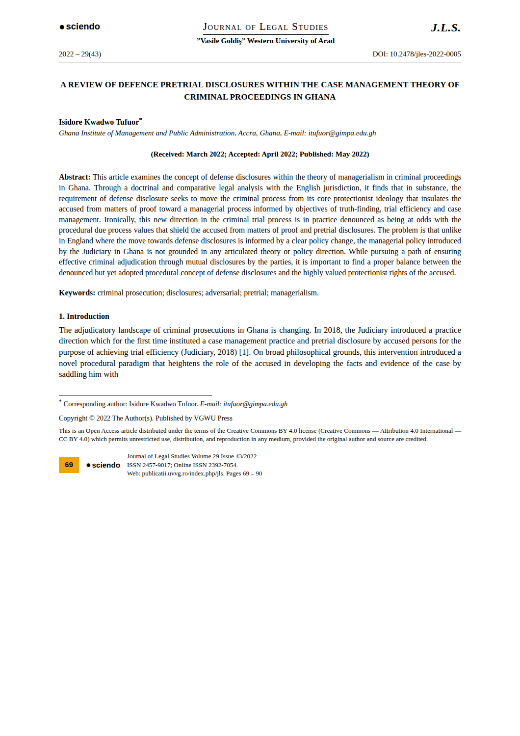●sciendo
Journal of Legal Studies
”Vasile Goldiş” Western University of Arad
J.L.S.
2022 – 29(43) DOI: 10.2478/jles-2022-0005
A Review of Defence Pretrial Disclosures within the Case Management Theory of Criminal Proceedings in Ghana
Isidore Kwadwo Tufuor*
Ghana Institute of Management and Public Administration, Accra, Ghana, E-mail: itufuor@gimpa.edu.gh
(Received: March 2022; Accepted: April 2022; Published: May 2022)
Abstract: This article examines the concept of defense disclosures within the theory of managerialism in criminal proceedings in Ghana. Through a doctrinal and comparative legal analysis with the English jurisdiction, it finds that in substance, the requirement of defense disclosure seeks to move the criminal process from its core protectionist ideology that insulates the accused from matters of proof toward a managerial process informed by objectives of truth-finding, trial efficiency and case management. Ironically, this new direction in the criminal trial process is in practice denounced as being at odds with the procedural due process values that shield the accused from matters of proof and pretrial disclosures. The problem is that unlike in England where the move towards defense disclosures is informed by a clear policy change, the managerial policy introduced by the Judiciary in Ghana is not grounded in any articulated theory or policy direction. While pursuing a path of ensuring effective criminal adjudication through mutual disclosures by the parties, it is important to find a proper balance between the denounced but yet adopted procedural concept of defense disclosures and the highly valued protectionist rights of the accused.
Keywords: criminal prosecution; disclosures; adversarial; pretrial; managerialism.
1. Introduction
The adjudicatory landscape of criminal prosecutions in Ghana is changing. In 2018, the Judiciary introduced a practice direction which for the first time instituted a case management practice and pretrial disclosure by accused persons for the purpose of achieving trial efficiency (Judiciary, 2018) [1]. On broad philosophical grounds, this intervention introduced a novel procedural paradigm that heightens the role of the accused in developing the facts and evidence of the case by saddling him with
* Corresponding author: Isidore Kwadwo Tufuor. E-mail: itufuor@gimpa.edu.gh
Copyright © 2022 The Author(s). Published by VGWU Press
This is an Open Access article distributed under the terms of the Creative Commons BY 4.0 license (Creative Commons — Attribution 4.0 International — CC BY 4.0) which permits unrestricted use, distribution, and reproduction in any medium, provided the original author and source are credited.
69
●sciendo
Journal of Legal Studies Volume 29 Issue 43/2022
ISSN 2457-9017; Online ISSN 2392-7054.
Web: publicatii.uvvg.ro/index.php/jls. Pages 69 – 90